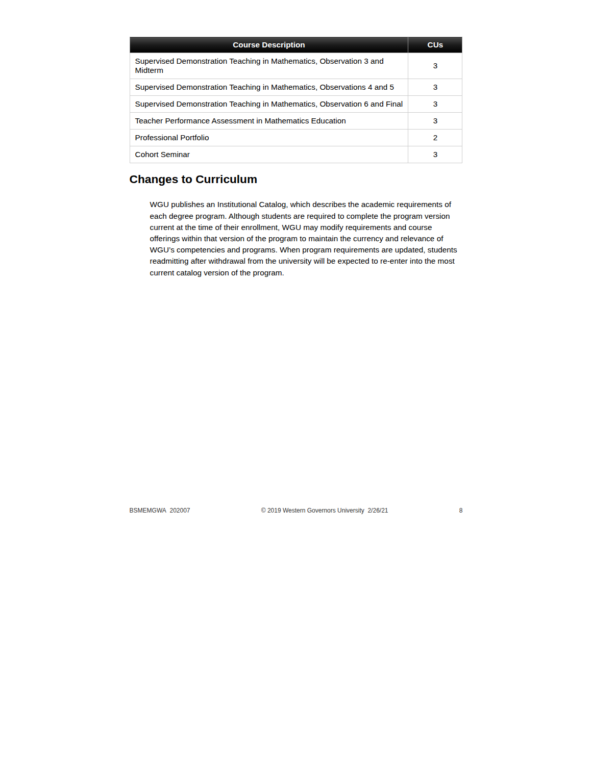| Course Description | CUs |
| --- | --- |
| Supervised Demonstration Teaching in Mathematics, Observation 3 and Midterm | 3 |
| Supervised Demonstration Teaching in Mathematics, Observations 4 and 5 | 3 |
| Supervised Demonstration Teaching in Mathematics, Observation 6 and Final | 3 |
| Teacher Performance Assessment in Mathematics Education | 3 |
| Professional Portfolio | 2 |
| Cohort Seminar | 3 |
Changes to Curriculum
WGU publishes an Institutional Catalog, which describes the academic requirements of each degree program. Although students are required to complete the program version current at the time of their enrollment, WGU may modify requirements and course offerings within that version of the program to maintain the currency and relevance of WGU’s competencies and programs. When program requirements are updated, students readmitting after withdrawal from the university will be expected to re-enter into the most current catalog version of the program.
BSMEMGWA 202007
© 2019 Western Governors University 2/26/21
8